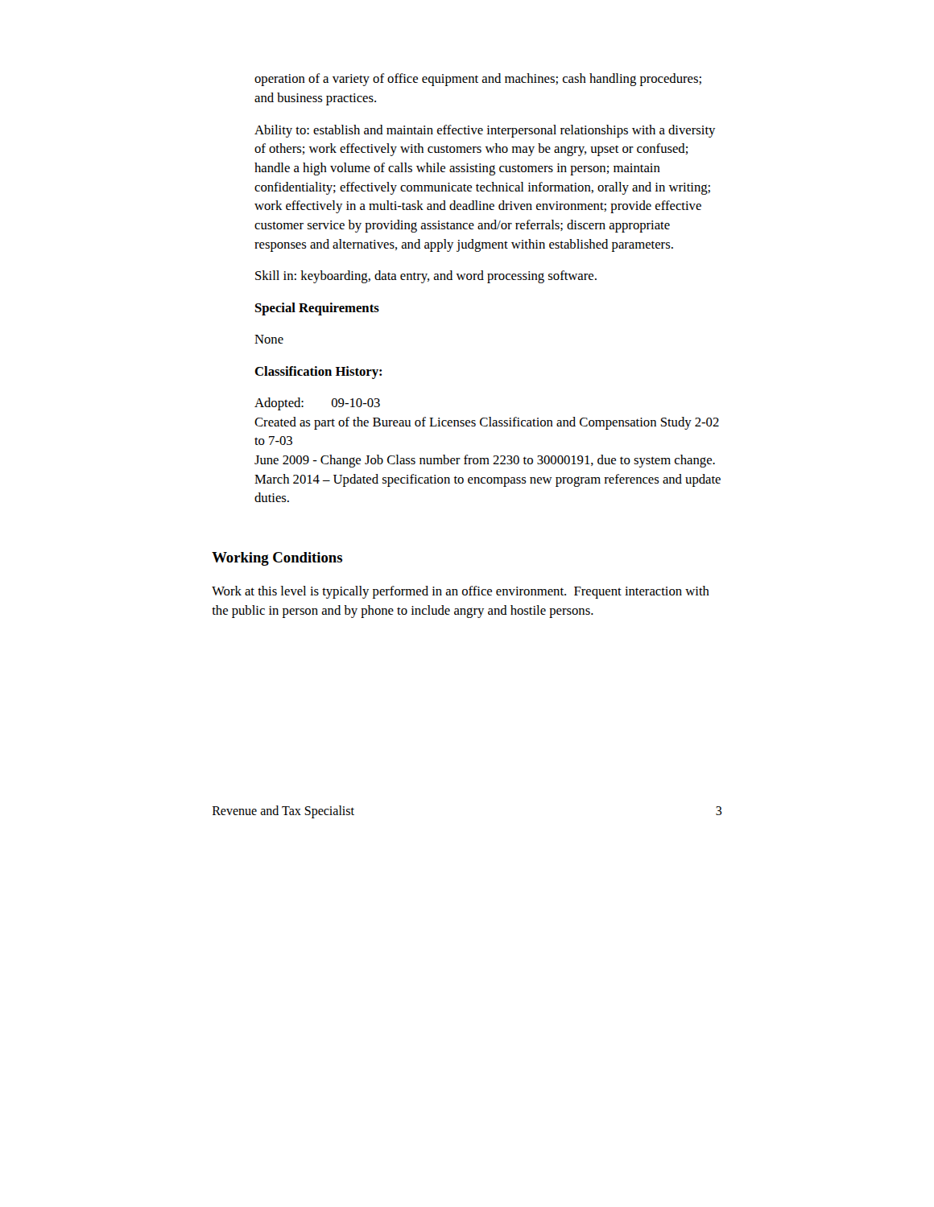operation of a variety of office equipment and machines; cash handling procedures; and business practices.
Ability to: establish and maintain effective interpersonal relationships with a diversity of others; work effectively with customers who may be angry, upset or confused; handle a high volume of calls while assisting customers in person; maintain confidentiality; effectively communicate technical information, orally and in writing; work effectively in a multi-task and deadline driven environment; provide effective customer service by providing assistance and/or referrals; discern appropriate responses and alternatives, and apply judgment within established parameters.
Skill in: keyboarding, data entry, and word processing software.
Special Requirements
None
Classification History:
Adopted: 09-10-03
Created as part of the Bureau of Licenses Classification and Compensation Study 2-02 to 7-03
June 2009 - Change Job Class number from 2230 to 30000191, due to system change.
March 2014 – Updated specification to encompass new program references and update duties.
Working Conditions
Work at this level is typically performed in an office environment. Frequent interaction with the public in person and by phone to include angry and hostile persons.
Revenue and Tax Specialist
3